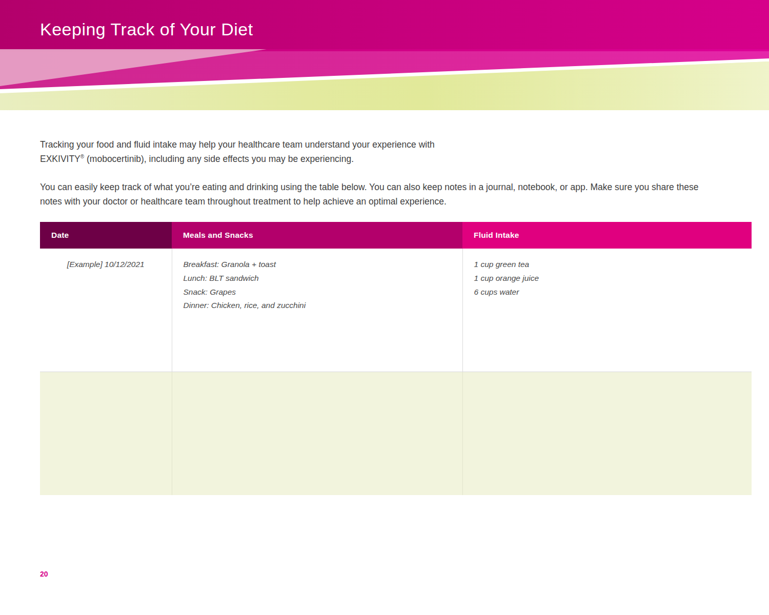Keeping Track of Your Diet
Tracking your food and fluid intake may help your healthcare team understand your experience with
EXKIVITY® (mobocertinib), including any side effects you may be experiencing.
You can easily keep track of what you’re eating and drinking using the table below. You can also keep notes in a journal, notebook, or app. Make sure you share these notes with your doctor or healthcare team throughout treatment to help achieve an optimal experience.
| Date | Meals and Snacks | Fluid Intake |
| --- | --- | --- |
| [Example] 10/12/2021 | Breakfast: Granola + toast Lunch: BLT sandwich Snack: Grapes Dinner: Chicken, rice, and zucchini | 1 cup green tea 1 cup orange juice 6 cups water |
20